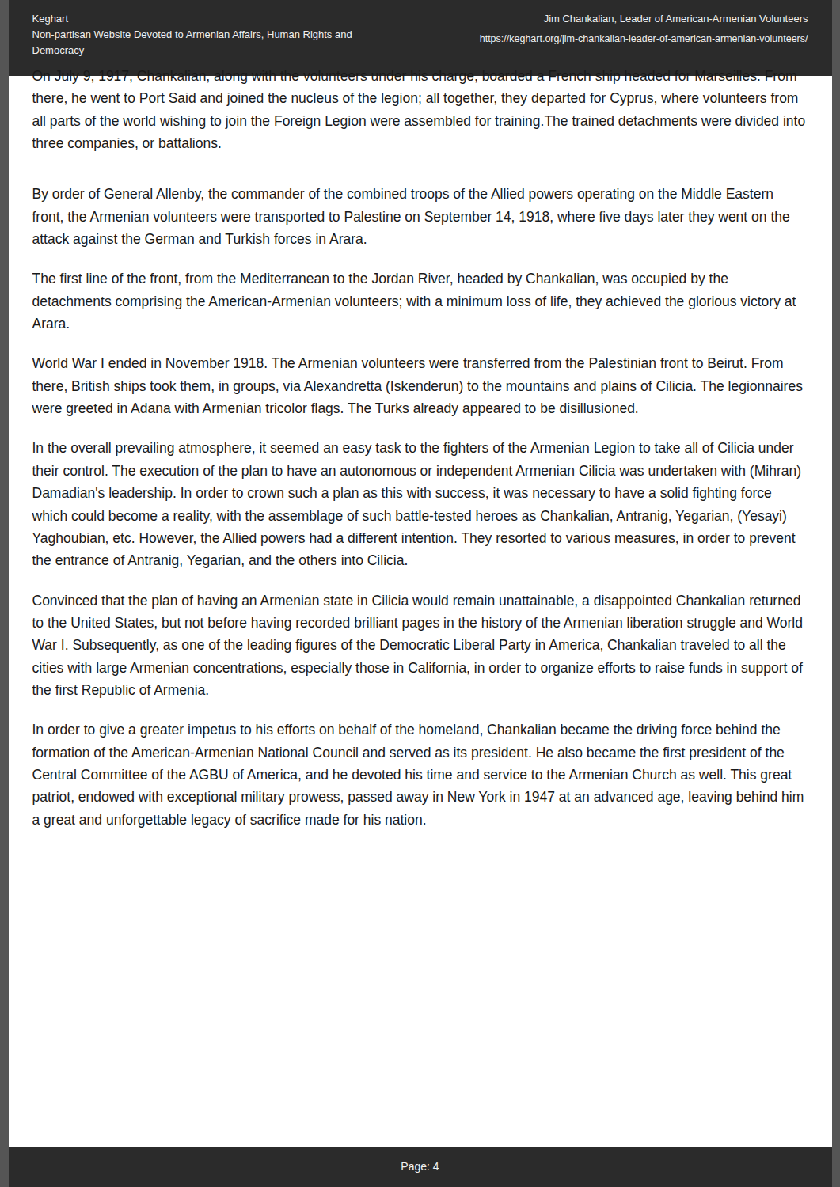Keghart Non-partisan Website Devoted to Armenian Affairs, Human Rights and Democracy
Jim Chankalian, Leader of American-Armenian Volunteers https://keghart.org/jim-chankalian-leader-of-american-armenian-volunteers/
On July 9, 1917, Chankalian, along with the volunteers under his charge, boarded a French ship headed for Marseilles. From there, he went to Port Said and joined the nucleus of the legion; all together, they departed for Cyprus, where volunteers from all parts of the world wishing to join the Foreign Legion were assembled for training.The trained detachments were divided into three companies, or battalions.
By order of General Allenby, the commander of the combined troops of the Allied powers operating on the Middle Eastern front, the Armenian volunteers were transported to Palestine on September 14, 1918, where five days later they went on the attack against the German and Turkish forces in Arara.
The first line of the front, from the Mediterranean to the Jordan River, headed by Chankalian, was occupied by the detachments comprising the American-Armenian volunteers; with a minimum loss of life, they achieved the glorious victory at Arara.
World War I ended in November 1918. The Armenian volunteers were transferred from the Palestinian front to Beirut. From there, British ships took them, in groups, via Alexandretta (Iskenderun) to the mountains and plains of Cilicia. The legionnaires were greeted in Adana with Armenian tricolor flags. The Turks already appeared to be disillusioned.
In the overall prevailing atmosphere, it seemed an easy task to the fighters of the Armenian Legion to take all of Cilicia under their control. The execution of the plan to have an autonomous or independent Armenian Cilicia was undertaken with (Mihran) Damadian's leadership. In order to crown such a plan as this with success, it was necessary to have a solid fighting force which could become a reality, with the assemblage of such battle-tested heroes as Chankalian, Antranig, Yegarian, (Yesayi) Yaghoubian, etc. However, the Allied powers had a different intention. They resorted to various measures, in order to prevent the entrance of Antranig, Yegarian, and the others into Cilicia.
Convinced that the plan of having an Armenian state in Cilicia would remain unattainable, a disappointed Chankalian returned to the United States, but not before having recorded brilliant pages in the history of the Armenian liberation struggle and World War I. Subsequently, as one of the leading figures of the Democratic Liberal Party in America, Chankalian traveled to all the cities with large Armenian concentrations, especially those in California, in order to organize efforts to raise funds in support of the first Republic of Armenia.
In order to give a greater impetus to his efforts on behalf of the homeland, Chankalian became the driving force behind the formation of the American-Armenian National Council and served as its president. He also became the first president of the Central Committee of the AGBU of America, and he devoted his time and service to the Armenian Church as well. This great patriot, endowed with exceptional military prowess, passed away in New York in 1947 at an advanced age, leaving behind him a great and unforgettable legacy of sacrifice made for his nation.
Page: 4